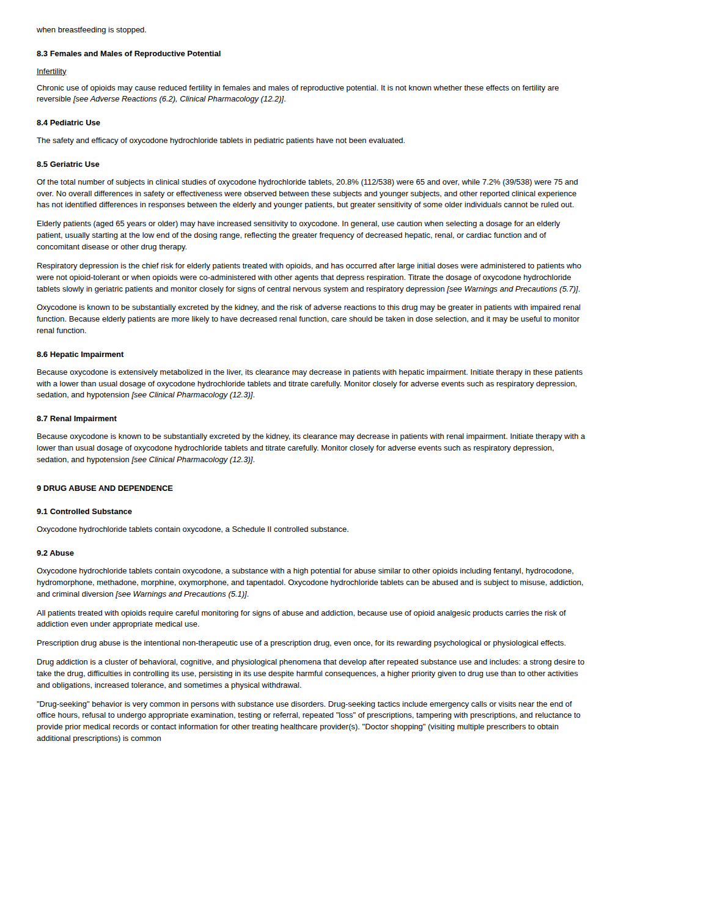when breastfeeding is stopped.
8.3 Females and Males of Reproductive Potential
Infertility
Chronic use of opioids may cause reduced fertility in females and males of reproductive potential. It is not known whether these effects on fertility are reversible [see Adverse Reactions (6.2), Clinical Pharmacology (12.2)].
8.4 Pediatric Use
The safety and efficacy of oxycodone hydrochloride tablets in pediatric patients have not been evaluated.
8.5 Geriatric Use
Of the total number of subjects in clinical studies of oxycodone hydrochloride tablets, 20.8% (112/538) were 65 and over, while 7.2% (39/538) were 75 and over. No overall differences in safety or effectiveness were observed between these subjects and younger subjects, and other reported clinical experience has not identified differences in responses between the elderly and younger patients, but greater sensitivity of some older individuals cannot be ruled out.
Elderly patients (aged 65 years or older) may have increased sensitivity to oxycodone. In general, use caution when selecting a dosage for an elderly patient, usually starting at the low end of the dosing range, reflecting the greater frequency of decreased hepatic, renal, or cardiac function and of concomitant disease or other drug therapy.
Respiratory depression is the chief risk for elderly patients treated with opioids, and has occurred after large initial doses were administered to patients who were not opioid-tolerant or when opioids were co-administered with other agents that depress respiration. Titrate the dosage of oxycodone hydrochloride tablets slowly in geriatric patients and monitor closely for signs of central nervous system and respiratory depression [see Warnings and Precautions (5.7)].
Oxycodone is known to be substantially excreted by the kidney, and the risk of adverse reactions to this drug may be greater in patients with impaired renal function. Because elderly patients are more likely to have decreased renal function, care should be taken in dose selection, and it may be useful to monitor renal function.
8.6 Hepatic Impairment
Because oxycodone is extensively metabolized in the liver, its clearance may decrease in patients with hepatic impairment. Initiate therapy in these patients with a lower than usual dosage of oxycodone hydrochloride tablets and titrate carefully. Monitor closely for adverse events such as respiratory depression, sedation, and hypotension [see Clinical Pharmacology (12.3)].
8.7 Renal Impairment
Because oxycodone is known to be substantially excreted by the kidney, its clearance may decrease in patients with renal impairment. Initiate therapy with a lower than usual dosage of oxycodone hydrochloride tablets and titrate carefully. Monitor closely for adverse events such as respiratory depression, sedation, and hypotension [see Clinical Pharmacology (12.3)].
9 DRUG ABUSE AND DEPENDENCE
9.1 Controlled Substance
Oxycodone hydrochloride tablets contain oxycodone, a Schedule II controlled substance.
9.2 Abuse
Oxycodone hydrochloride tablets contain oxycodone, a substance with a high potential for abuse similar to other opioids including fentanyl, hydrocodone, hydromorphone, methadone, morphine, oxymorphone, and tapentadol. Oxycodone hydrochloride tablets can be abused and is subject to misuse, addiction, and criminal diversion [see Warnings and Precautions (5.1)].
All patients treated with opioids require careful monitoring for signs of abuse and addiction, because use of opioid analgesic products carries the risk of addiction even under appropriate medical use.
Prescription drug abuse is the intentional non-therapeutic use of a prescription drug, even once, for its rewarding psychological or physiological effects.
Drug addiction is a cluster of behavioral, cognitive, and physiological phenomena that develop after repeated substance use and includes: a strong desire to take the drug, difficulties in controlling its use, persisting in its use despite harmful consequences, a higher priority given to drug use than to other activities and obligations, increased tolerance, and sometimes a physical withdrawal.
"Drug-seeking" behavior is very common in persons with substance use disorders. Drug-seeking tactics include emergency calls or visits near the end of office hours, refusal to undergo appropriate examination, testing or referral, repeated "loss" of prescriptions, tampering with prescriptions, and reluctance to provide prior medical records or contact information for other treating healthcare provider(s). "Doctor shopping" (visiting multiple prescribers to obtain additional prescriptions) is common